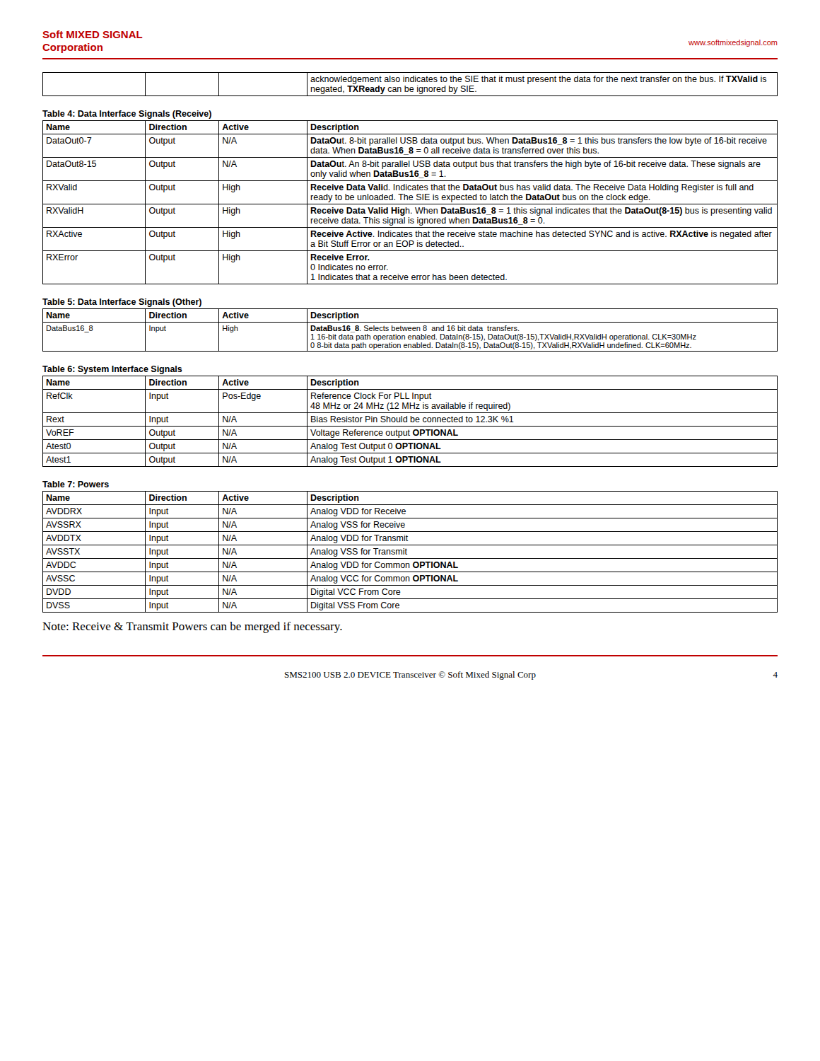Soft MIXED SIGNAL
Corporation
www.softmixedsignal.com
| | | | acknowledgement also indicates to the SIE that it must present the data for the next transfer on the bus. If TXValid is negated, TXReady can be ignored by SIE. |
Table 4: Data Interface Signals (Receive)
| Name | Direction | Active | Description |
| --- | --- | --- | --- |
| DataOut0-7 | Output | N/A | DataOu t. 8-bit parallel USB data output bus. When DataBus16_8 = 1 this bus transfers the low byte of 16-bit receive data. When DataBus16_8 = 0 all receive data is transferred over this bus. |
| DataOut8-15 | Output | N/A | DataOu t. An 8-bit parallel USB data output bus that transfers the high byte of 16-bit receive data. These signals are only valid when DataBus16_8 = 1. |
| RXValid | Output | High | Receive Data Vali d. Indicates that the DataOut bus has valid data. The Receive Data Holding Register is full and ready to be unloaded. The SIE is expected to latch the DataOut bus on the clock edge. |
| RXValidH | Output | High | Receive Data Valid Hig h. When DataBus16_8 = 1 this signal indicates that the DataOut(8-15) bus is presenting valid receive data. This signal is ignored when DataBus16_8 = 0. |
| RXActive | Output | High | Receive Active . Indicates that the receive state machine has detected SYNC and is active. RXActive is negated after a Bit Stuff Error or an EOP is detected.. |
| RXError | Output | High | Receive Error. 0 Indicates no error. 1 Indicates that a receive error has been detected. |
Table 5: Data Interface Signals (Other)
| Name | Direction | Active | Description |
| --- | --- | --- | --- |
| DataBus16_8 | Input | High | DataBus16_8 . Selects between 8 and 16 bit data transfers. 1 16-bit data path operation enabled. DataIn(8-15), DataOut(8-15),TXValidH,RXValidH operational. CLK=30MHz 0 8-bit data path operation enabled. DataIn(8-15), DataOut(8-15), TXValidH,RXValidH undefined. CLK=60MHz. |
Table 6: System Interface Signals
| Name | Direction | Active | Description |
| --- | --- | --- | --- |
| RefClk | Input | Pos-Edge | Reference Clock For PLL Input 48 MHz or 24 MHz (12 MHz is available if required) |
| Rext | Input | N/A | Bias Resistor Pin Should be connected to 12.3K %1 |
| VoREF | Output | N/A | Voltage Reference output OPTIONAL |
| Atest0 | Output | N/A | Analog Test Output 0 OPTIONAL |
| Atest1 | Output | N/A | Analog Test Output 1 OPTIONAL |
Table 7: Powers
| Name | Direction | Active | Description |
| --- | --- | --- | --- |
| AVDDRX | Input | N/A | Analog VDD for Receive |
| AVSSRX | Input | N/A | Analog VSS for Receive |
| AVDDTX | Input | N/A | Analog VDD for Transmit |
| AVSSTX | Input | N/A | Analog VSS for Transmit |
| AVDDC | Input | N/A | Analog VDD for Common OPTIONAL |
| AVSSC | Input | N/A | Analog VCC for Common OPTIONAL |
| DVDD | Input | N/A | Digital VCC From Core |
| DVSS | Input | N/A | Digital VSS From Core |
Note: Receive & Transmit Powers can be merged if necessary.
SMS2100 USB 2.0 DEVICE Transceiver © Soft Mixed Signal Corp 4